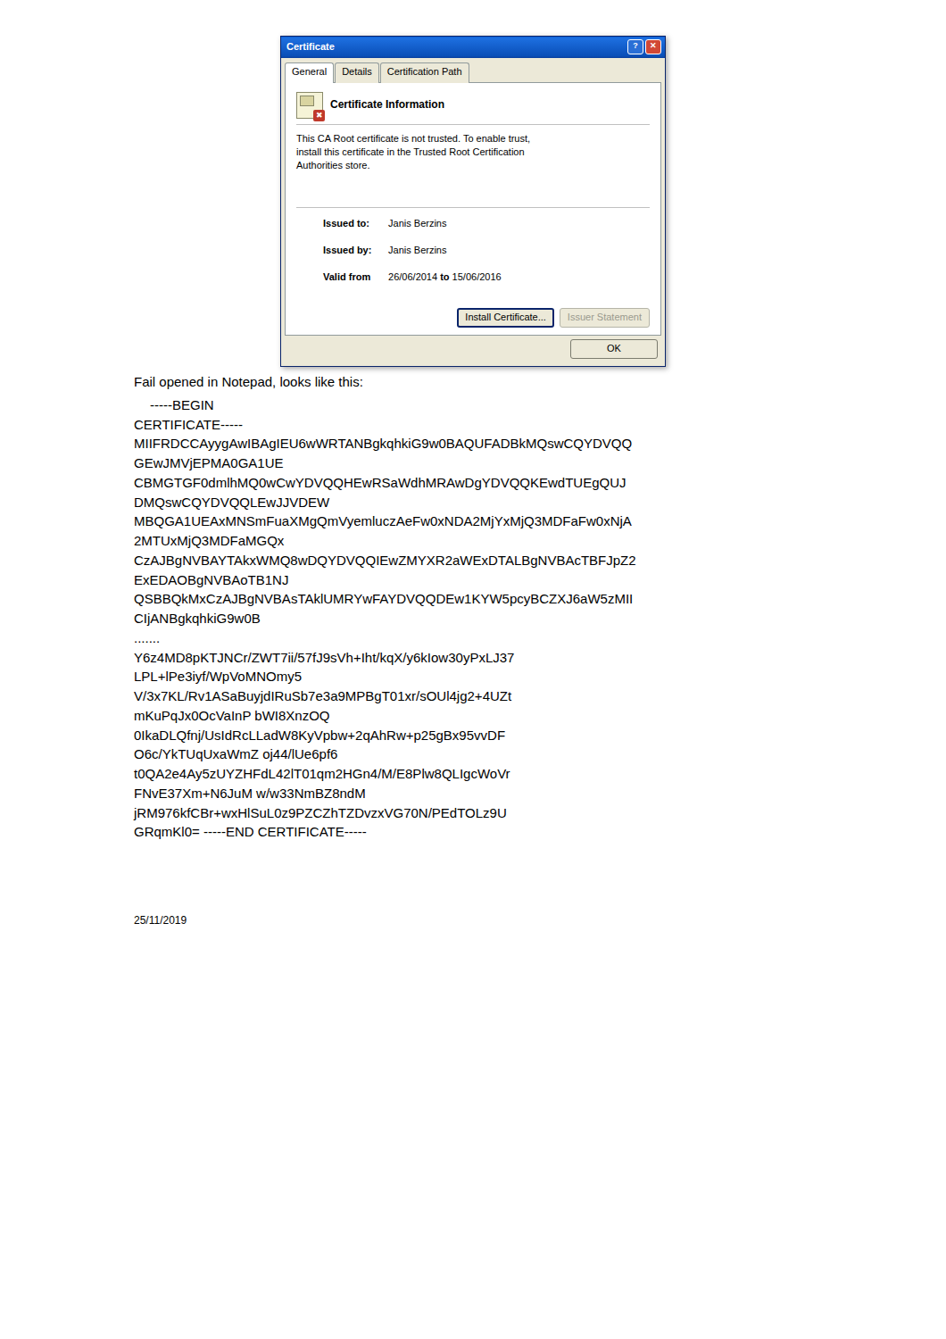Certificate ? ✕
General Details Certification Path
Certificate Information
This CA Root certificate is not trusted. To enable trust,
install this certificate in the Trusted Root Certification
Authorities store.
Issued to: Janis Berzins
Issued by: Janis Berzins
Valid from 26/06/2014 to 15/06/2016
Install Certificate... Issuer Statement
OK
Fail opened in Notepad, looks like this:
-----BEGIN CERTIFICATE----- MIIFRDCCAyygAwIBAgIEU6wWRTANBgkqhkiG9w0BAQUFADBkMQswCQYDVQQ GEwJMVjEPMA0GA1UE CBMGTGF0dmlhMQ0wCwYDVQQHEwRSaWdhMRAwDgYDVQQKEwdTUEgQUJ DMQswCQYDVQQLEwJJVDEW MBQGA1UEAxMNSmFuaXMgQmVyemluczAeFw0xNDA2MjYxMjQ3MDFaFw0xNjA 2MTUxMjQ3MDFaMGQx CzAJBgNVBAYTAkxWMQ8wDQYDVQQIEwZMYXR2aWExDTALBgNVBAcTBFJpZ2 ExEDAOBgNVBAoTB1NJ QSBBQkMxCzAJBgNVBAsTAklUMRYwFAYDVQQDEw1KYW5pcyBCZXJ6aW5zMII CIjANBgkqhkiG9w0B ....... Y6z4MD8pKTJNCr/ZWT7ii/57fJ9sVh+Iht/kqX/y6kIow30yPxLJ37 LPL+lPe3iyf/WpVoMNOmy5 V/3x7KL/Rv1ASaBuyjdIRuSb7e3a9MPBgT01xr/sOUl4jg2+4UZt mKuPqJx0OcVaInP bWI8XnzOQ 0IkaDLQfnj/UsIdRcLLadW8KyVpbw+2qAhRw+p25gBx95vvDF O6c/YkTUqUxaWmZ oj44/lUe6pf6 t0QA2e4Ay5zUYZHFdL42lT01qm2HGn4/M/E8Plw8QLIgcWoVr FNvE37Xm+N6JuM w/w33NmBZ8ndM jRM976kfCBr+wxHlSuL0z9PZCZhTZDvzxVG70N/PEdTOLz9U GRqmKl0= -----END CERTIFICATE-----
25/11/2019